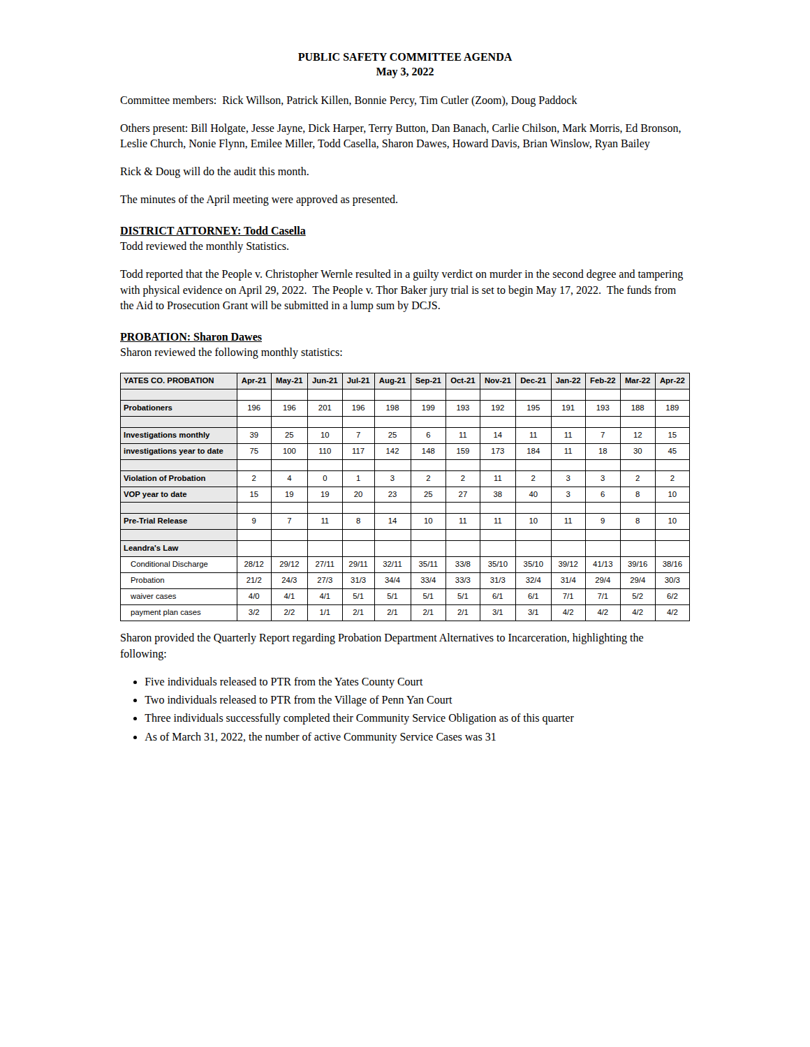PUBLIC SAFETY COMMITTEE AGENDA
May 3, 2022
Committee members: Rick Willson, Patrick Killen, Bonnie Percy, Tim Cutler (Zoom), Doug Paddock
Others present: Bill Holgate, Jesse Jayne, Dick Harper, Terry Button, Dan Banach, Carlie Chilson, Mark Morris, Ed Bronson, Leslie Church, Nonie Flynn, Emilee Miller, Todd Casella, Sharon Dawes, Howard Davis, Brian Winslow, Ryan Bailey
Rick & Doug will do the audit this month.
The minutes of the April meeting were approved as presented.
DISTRICT ATTORNEY: Todd Casella
Todd reviewed the monthly Statistics.
Todd reported that the People v. Christopher Wernle resulted in a guilty verdict on murder in the second degree and tampering with physical evidence on April 29, 2022. The People v. Thor Baker jury trial is set to begin May 17, 2022. The funds from the Aid to Prosecution Grant will be submitted in a lump sum by DCJS.
PROBATION: Sharon Dawes
Sharon reviewed the following monthly statistics:
| YATES CO. PROBATION | Apr-21 | May-21 | Jun-21 | Jul-21 | Aug-21 | Sep-21 | Oct-21 | Nov-21 | Dec-21 | Jan-22 | Feb-22 | Mar-22 | Apr-22 |
| --- | --- | --- | --- | --- | --- | --- | --- | --- | --- | --- | --- | --- | --- |
| Probationers | 196 | 196 | 201 | 196 | 198 | 199 | 193 | 192 | 195 | 191 | 193 | 188 | 189 |
| Investigations monthly | 39 | 25 | 10 | 7 | 25 | 6 | 11 | 14 | 11 | 11 | 7 | 12 | 15 |
| investigations year to date | 75 | 100 | 110 | 117 | 142 | 148 | 159 | 173 | 184 | 11 | 18 | 30 | 45 |
| Violation of Probation | 2 | 4 | 0 | 1 | 3 | 2 | 2 | 11 | 2 | 3 | 3 | 2 | 2 |
| VOP year to date | 15 | 19 | 19 | 20 | 23 | 25 | 27 | 38 | 40 | 3 | 6 | 8 | 10 |
| Pre-Trial Release | 9 | 7 | 11 | 8 | 14 | 10 | 11 | 11 | 10 | 11 | 9 | 8 | 10 |
| Leandra's Law | | | | | | | | | | | | | |
| Conditional Discharge | 28/12 | 29/12 | 27/11 | 29/11 | 32/11 | 35/11 | 33/8 | 35/10 | 35/10 | 39/12 | 41/13 | 39/16 | 38/16 |
| Probation | 21/2 | 24/3 | 27/3 | 31/3 | 34/4 | 33/4 | 33/3 | 31/3 | 32/4 | 31/4 | 29/4 | 29/4 | 30/3 |
| waiver cases | 4/0 | 4/1 | 4/1 | 5/1 | 5/1 | 5/1 | 5/1 | 6/1 | 6/1 | 7/1 | 7/1 | 5/2 | 6/2 |
| payment plan cases | 3/2 | 2/2 | 1/1 | 2/1 | 2/1 | 2/1 | 2/1 | 3/1 | 3/1 | 4/2 | 4/2 | 4/2 | 4/2 |
Sharon provided the Quarterly Report regarding Probation Department Alternatives to Incarceration, highlighting the following:
Five individuals released to PTR from the Yates County Court
Two individuals released to PTR from the Village of Penn Yan Court
Three individuals successfully completed their Community Service Obligation as of this quarter
As of March 31, 2022, the number of active Community Service Cases was 31